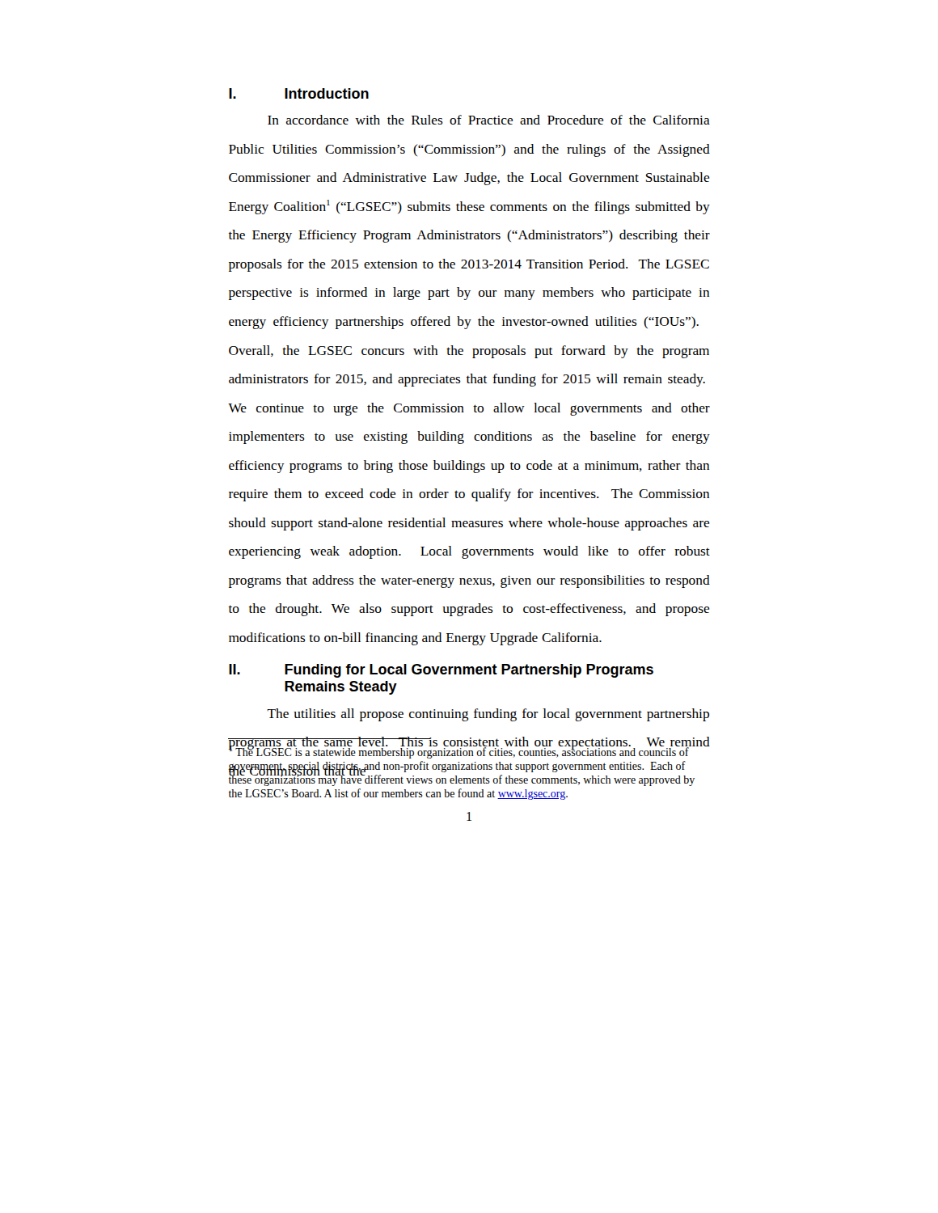I. Introduction
In accordance with the Rules of Practice and Procedure of the California Public Utilities Commission’s (“Commission”) and the rulings of the Assigned Commissioner and Administrative Law Judge, the Local Government Sustainable Energy Coalition1 (“LGSEC”) submits these comments on the filings submitted by the Energy Efficiency Program Administrators (“Administrators”) describing their proposals for the 2015 extension to the 2013-2014 Transition Period. The LGSEC perspective is informed in large part by our many members who participate in energy efficiency partnerships offered by the investor-owned utilities (“IOUs”). Overall, the LGSEC concurs with the proposals put forward by the program administrators for 2015, and appreciates that funding for 2015 will remain steady. We continue to urge the Commission to allow local governments and other implementers to use existing building conditions as the baseline for energy efficiency programs to bring those buildings up to code at a minimum, rather than require them to exceed code in order to qualify for incentives. The Commission should support stand-alone residential measures where whole-house approaches are experiencing weak adoption. Local governments would like to offer robust programs that address the water-energy nexus, given our responsibilities to respond to the drought. We also support upgrades to cost-effectiveness, and propose modifications to on-bill financing and Energy Upgrade California.
II. Funding for Local Government Partnership Programs Remains Steady
The utilities all propose continuing funding for local government partnership programs at the same level. This is consistent with our expectations. We remind the Commission that the
1 The LGSEC is a statewide membership organization of cities, counties, associations and councils of government, special districts, and non-profit organizations that support government entities. Each of these organizations may have different views on elements of these comments, which were approved by the LGSEC’s Board. A list of our members can be found at www.lgsec.org.
1